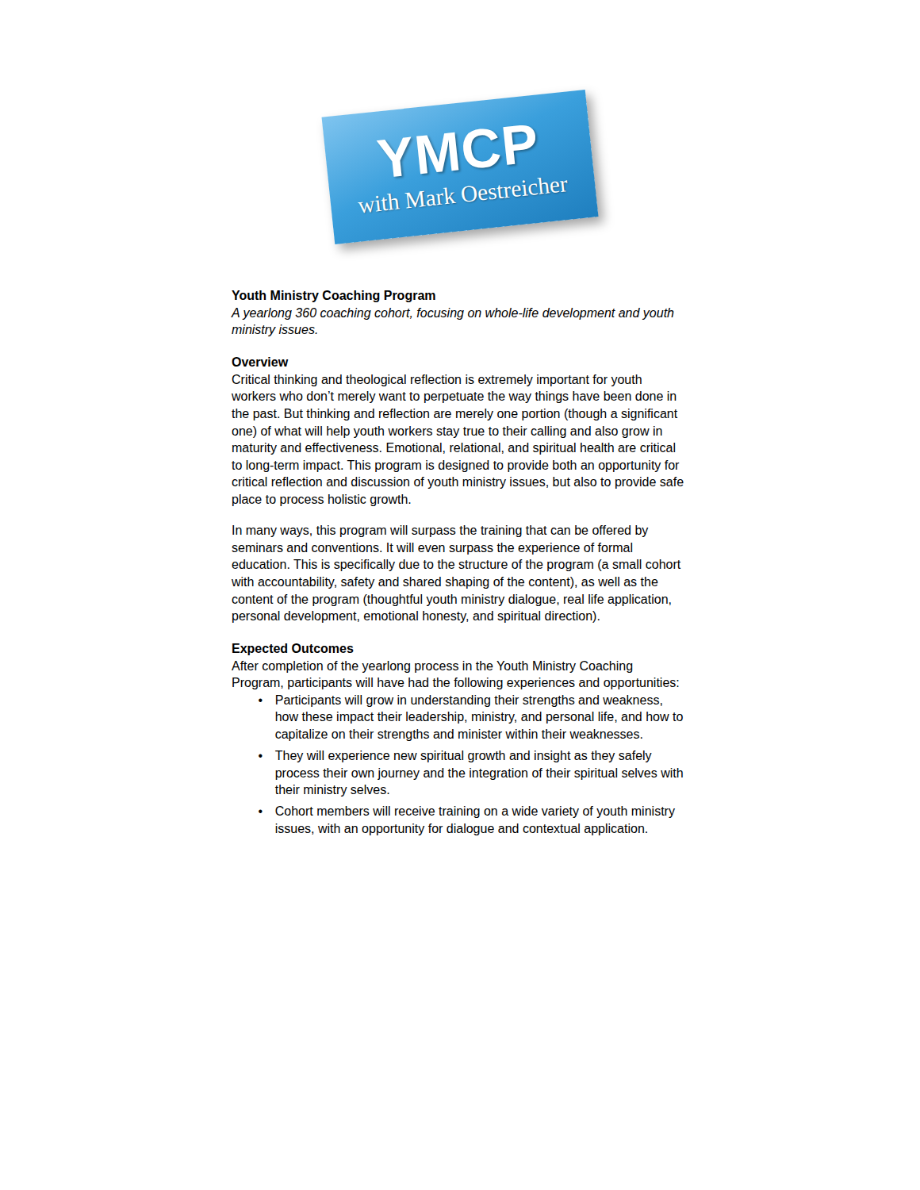YMCP with Mark Oestreicher
Youth Ministry Coaching Program
A yearlong 360 coaching cohort, focusing on whole-life development and youth ministry issues.
Overview
Critical thinking and theological reflection is extremely important for youth workers who don’t merely want to perpetuate the way things have been done in the past. But thinking and reflection are merely one portion (though a significant one) of what will help youth workers stay true to their calling and also grow in maturity and effectiveness. Emotional, relational, and spiritual health are critical to long-term impact. This program is designed to provide both an opportunity for critical reflection and discussion of youth ministry issues, but also to provide safe place to process holistic growth.
In many ways, this program will surpass the training that can be offered by seminars and conventions. It will even surpass the experience of formal education. This is specifically due to the structure of the program (a small cohort with accountability, safety and shared shaping of the content), as well as the content of the program (thoughtful youth ministry dialogue, real life application, personal development, emotional honesty, and spiritual direction).
Expected Outcomes
After completion of the yearlong process in the Youth Ministry Coaching Program, participants will have had the following experiences and opportunities:
Participants will grow in understanding their strengths and weakness, how these impact their leadership, ministry, and personal life, and how to capitalize on their strengths and minister within their weaknesses.
They will experience new spiritual growth and insight as they safely process their own journey and the integration of their spiritual selves with their ministry selves.
Cohort members will receive training on a wide variety of youth ministry issues, with an opportunity for dialogue and contextual application.